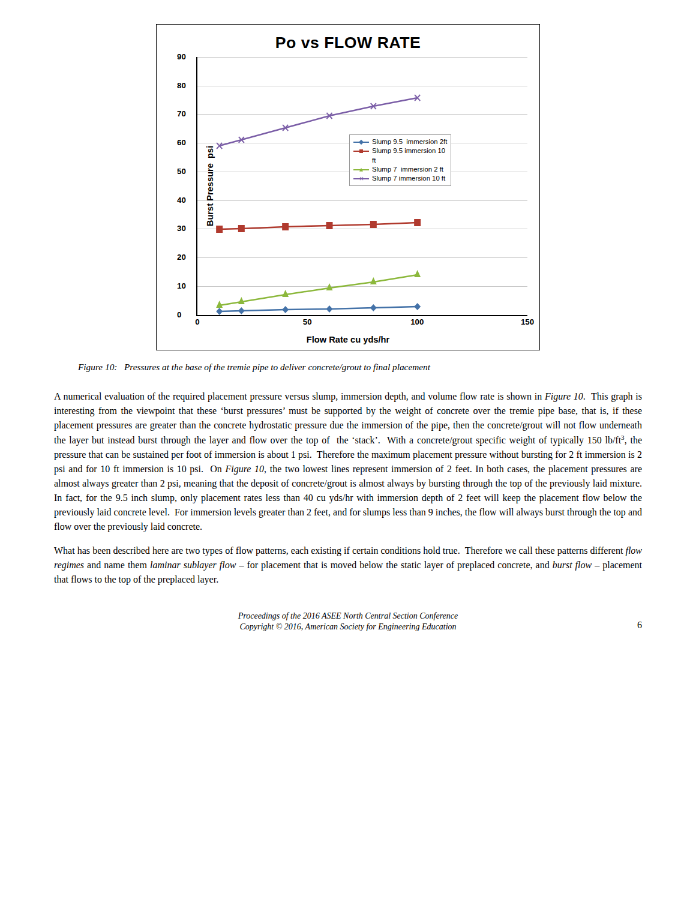Po vs FLOW RATE
Burst Pressure psi
90
80
70
60
50
40
30
20
10
0
0
50
100
150
Slump 9.5 immersion 2ft
Slump 9.5 immersion 10
ft
Slump 7 immersion 2 ft
Slump 7 immersion 10 ft
Flow Rate cu yds/hr
Figure 10: Pressures at the base of the tremie pipe to deliver concrete/grout to final placement
A numerical evaluation of the required placement pressure versus slump, immersion depth, and volume flow rate is shown in Figure 10. This graph is interesting from the viewpoint that these ‘burst pressures’ must be supported by the weight of concrete over the tremie pipe base, that is, if these placement pressures are greater than the concrete hydrostatic pressure due the immersion of the pipe, then the concrete/grout will not flow underneath the layer but instead burst through the layer and flow over the top of the ‘stack’. With a concrete/grout specific weight of typically 150 lb/ft3, the pressure that can be sustained per foot of immersion is about 1 psi. Therefore the maximum placement pressure without bursting for 2 ft immersion is 2 psi and for 10 ft immersion is 10 psi. On Figure 10, the two lowest lines represent immersion of 2 feet. In both cases, the placement pressures are almost always greater than 2 psi, meaning that the deposit of concrete/grout is almost always by bursting through the top of the previously laid mixture. In fact, for the 9.5 inch slump, only placement rates less than 40 cu yds/hr with immersion depth of 2 feet will keep the placement flow below the previously laid concrete level. For immersion levels greater than 2 feet, and for slumps less than 9 inches, the flow will always burst through the top and flow over the previously laid concrete.
What has been described here are two types of flow patterns, each existing if certain conditions hold true. Therefore we call these patterns different flow regimes and name them laminar sublayer flow – for placement that is moved below the static layer of preplaced concrete, and burst flow – placement that flows to the top of the preplaced layer.
Proceedings of the 2016 ASEE North Central Section Conference
Copyright © 2016, American Society for Engineering Education
6